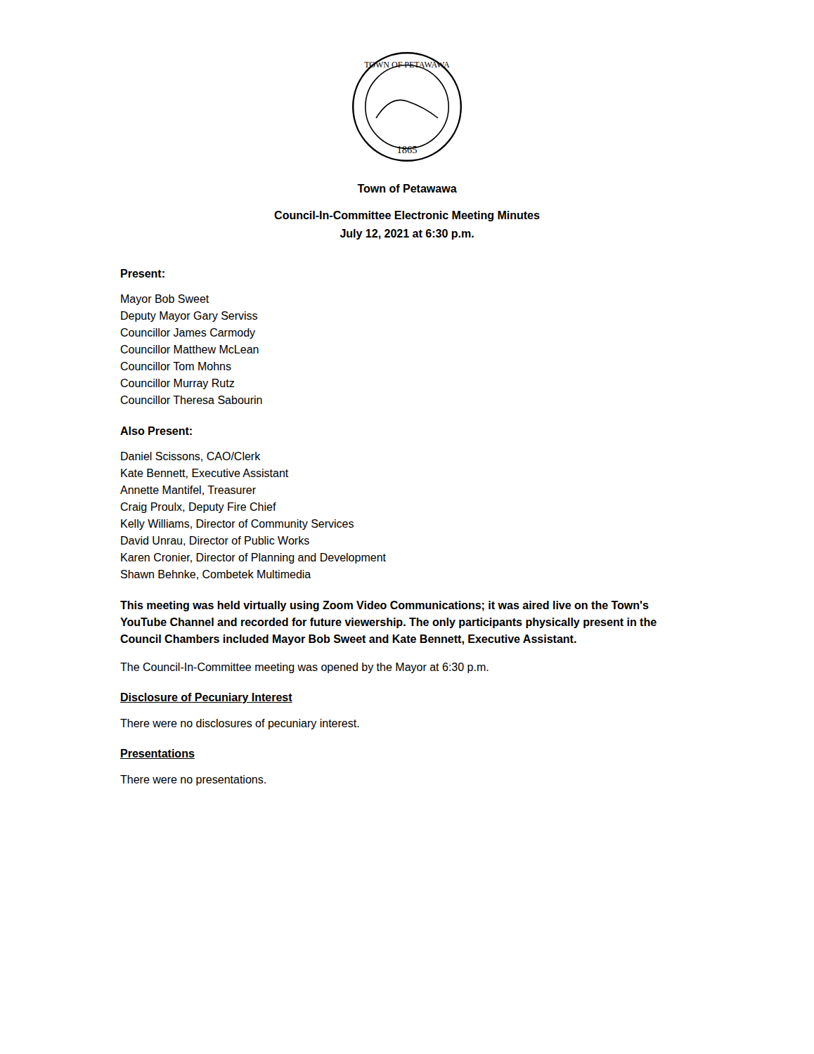Town of Petawawa
Council-In-Committee Electronic Meeting Minutes
July 12, 2021 at 6:30 p.m.
Present:
Mayor Bob Sweet
Deputy Mayor Gary Serviss
Councillor James Carmody
Councillor Matthew McLean
Councillor Tom Mohns
Councillor Murray Rutz
Councillor Theresa Sabourin
Also Present:
Daniel Scissons, CAO/Clerk
Kate Bennett, Executive Assistant
Annette Mantifel, Treasurer
Craig Proulx, Deputy Fire Chief
Kelly Williams, Director of Community Services
David Unrau, Director of Public Works
Karen Cronier, Director of Planning and Development
Shawn Behnke, Combetek Multimedia
This meeting was held virtually using Zoom Video Communications; it was aired live on the Town's YouTube Channel and recorded for future viewership. The only participants physically present in the Council Chambers included Mayor Bob Sweet and Kate Bennett, Executive Assistant.
The Council-In-Committee meeting was opened by the Mayor at 6:30 p.m.
Disclosure of Pecuniary Interest
There were no disclosures of pecuniary interest.
Presentations
There were no presentations.